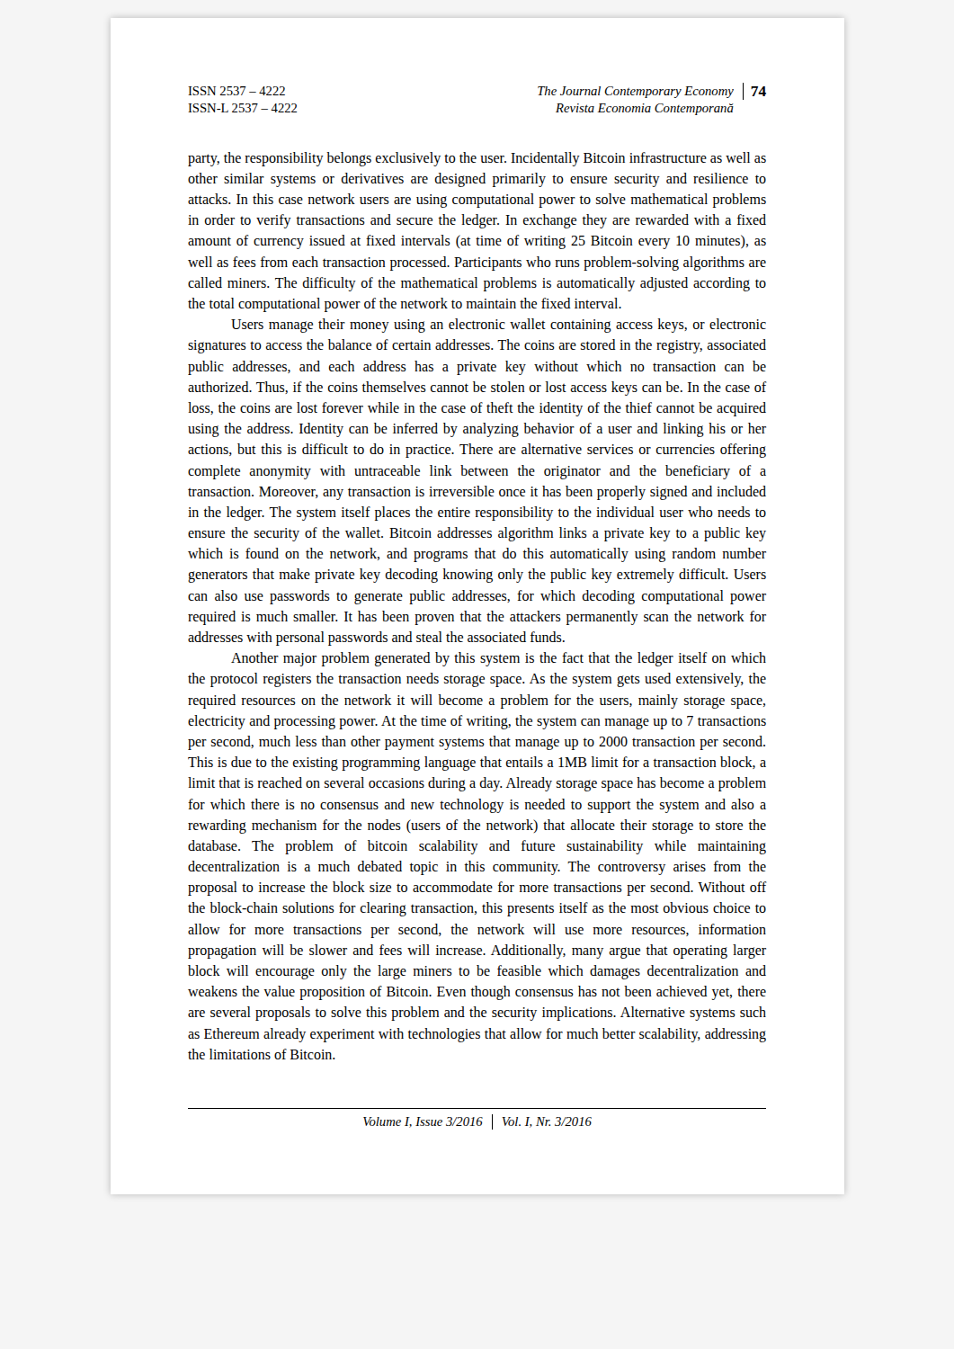ISSN 2537 – 4222
ISSN-L 2537 – 4222
The Journal Contemporary Economy
Revista Economia Contemporană
74
party, the responsibility belongs exclusively to the user. Incidentally Bitcoin infrastructure as well as other similar systems or derivatives are designed primarily to ensure security and resilience to attacks. In this case network users are using computational power to solve mathematical problems in order to verify transactions and secure the ledger. In exchange they are rewarded with a fixed amount of currency issued at fixed intervals (at time of writing 25 Bitcoin every 10 minutes), as well as fees from each transaction processed. Participants who runs problem-solving algorithms are called miners. The difficulty of the mathematical problems is automatically adjusted according to the total computational power of the network to maintain the fixed interval.
Users manage their money using an electronic wallet containing access keys, or electronic signatures to access the balance of certain addresses. The coins are stored in the registry, associated public addresses, and each address has a private key without which no transaction can be authorized. Thus, if the coins themselves cannot be stolen or lost access keys can be. In the case of loss, the coins are lost forever while in the case of theft the identity of the thief cannot be acquired using the address. Identity can be inferred by analyzing behavior of a user and linking his or her actions, but this is difficult to do in practice. There are alternative services or currencies offering complete anonymity with untraceable link between the originator and the beneficiary of a transaction. Moreover, any transaction is irreversible once it has been properly signed and included in the ledger. The system itself places the entire responsibility to the individual user who needs to ensure the security of the wallet. Bitcoin addresses algorithm links a private key to a public key which is found on the network, and programs that do this automatically using random number generators that make private key decoding knowing only the public key extremely difficult. Users can also use passwords to generate public addresses, for which decoding computational power required is much smaller. It has been proven that the attackers permanently scan the network for addresses with personal passwords and steal the associated funds.
Another major problem generated by this system is the fact that the ledger itself on which the protocol registers the transaction needs storage space. As the system gets used extensively, the required resources on the network it will become a problem for the users, mainly storage space, electricity and processing power. At the time of writing, the system can manage up to 7 transactions per second, much less than other payment systems that manage up to 2000 transaction per second. This is due to the existing programming language that entails a 1MB limit for a transaction block, a limit that is reached on several occasions during a day. Already storage space has become a problem for which there is no consensus and new technology is needed to support the system and also a rewarding mechanism for the nodes (users of the network) that allocate their storage to store the database. The problem of bitcoin scalability and future sustainability while maintaining decentralization is a much debated topic in this community. The controversy arises from the proposal to increase the block size to accommodate for more transactions per second. Without off the block-chain solutions for clearing transaction, this presents itself as the most obvious choice to allow for more transactions per second, the network will use more resources, information propagation will be slower and fees will increase. Additionally, many argue that operating larger block will encourage only the large miners to be feasible which damages decentralization and weakens the value proposition of Bitcoin. Even though consensus has not been achieved yet, there are several proposals to solve this problem and the security implications. Alternative systems such as Ethereum already experiment with technologies that allow for much better scalability, addressing the limitations of Bitcoin.
Volume I, Issue 3/2016
Vol. I, Nr. 3/2016